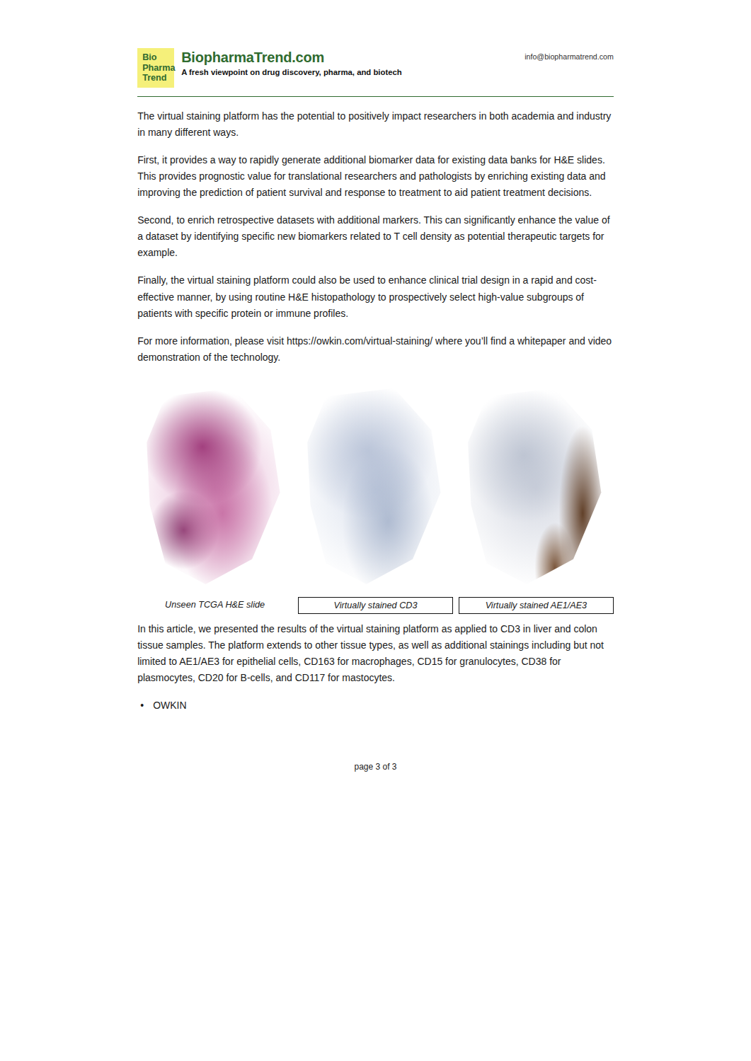Bio
Pharma
Trend
BiopharmaTrend.com
A fresh viewpoint on drug discovery, pharma, and biotech
info@biopharmatrend.com
The virtual staining platform has the potential to positively impact researchers in both academia and industry in many different ways.
First, it provides a way to rapidly generate additional biomarker data for existing data banks for H&E slides. This provides prognostic value for translational researchers and pathologists by enriching existing data and improving the prediction of patient survival and response to treatment to aid patient treatment decisions.
Second, to enrich retrospective datasets with additional markers. This can significantly enhance the value of a dataset by identifying specific new biomarkers related to T cell density as potential therapeutic targets for example.
Finally, the virtual staining platform could also be used to enhance clinical trial design in a rapid and cost-effective manner, by using routine H&E histopathology to prospectively select high-value subgroups of patients with specific protein or immune profiles.
For more information, please visit https://owkin.com/virtual-staining/ where you’ll find a whitepaper and video demonstration of the technology.
Unseen TCGA H&E slide
Virtually stained CD3
Virtually stained AE1/AE3
In this article, we presented the results of the virtual staining platform as applied to CD3 in liver and colon tissue samples. The platform extends to other tissue types, as well as additional stainings including but not limited to AE1/AE3 for epithelial cells, CD163 for macrophages, CD15 for granulocytes, CD38 for plasmocytes, CD20 for B-cells, and CD117 for mastocytes.
OWKIN
page 3 of 3